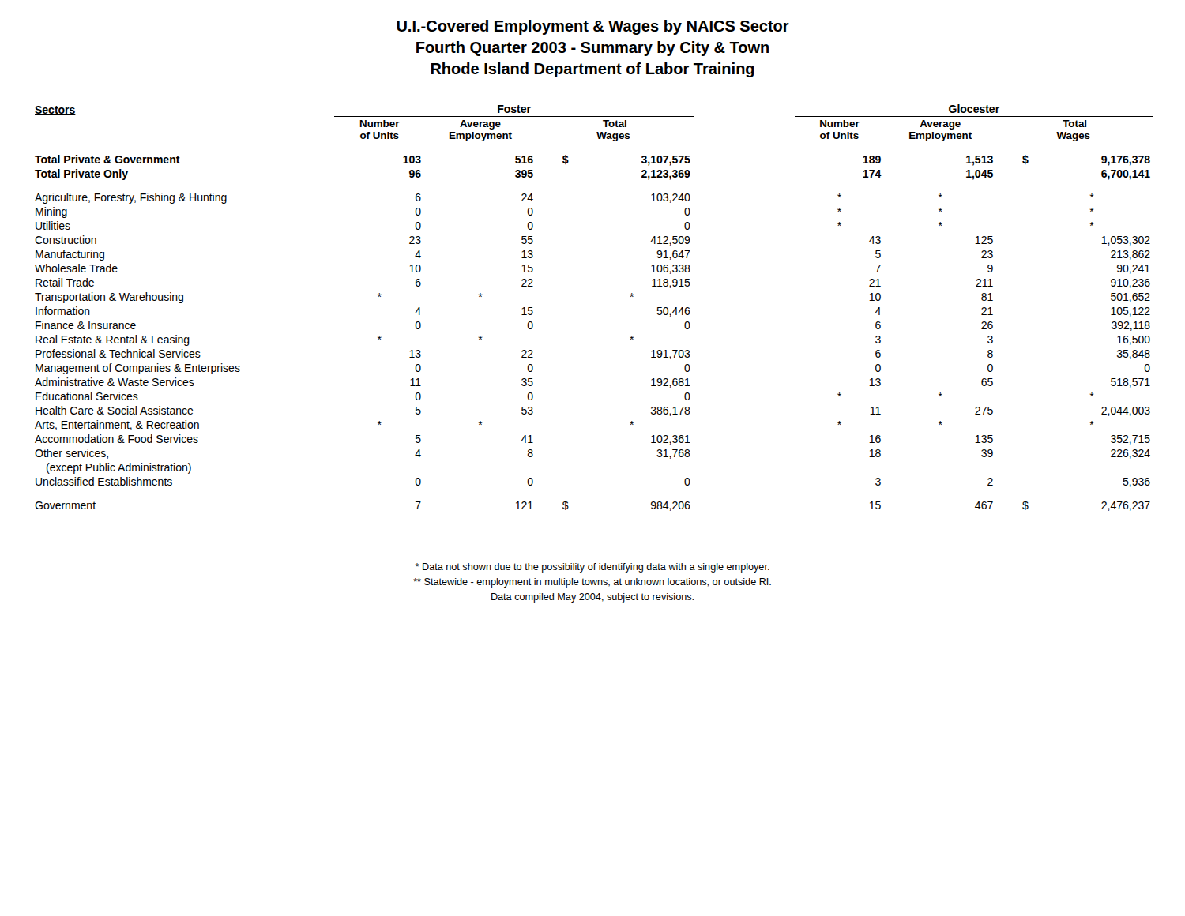U.I.-Covered Employment & Wages by NAICS Sector
Fourth Quarter 2003 - Summary by City & Town
Rhode Island Department of Labor Training
| Sectors | Foster | | Glocester |
| | Number of Units | Average Employment | Total Wages | | Number of Units | Average Employment | Total Wages |
| Total Private & Government | 103 | 516 | $ | 3,107,575 | | 189 | 1,513 | $ | 9,176,378 |
| Total Private Only | 96 | 395 | | 2,123,369 | | 174 | 1,045 | | 6,700,141 |
| Agriculture, Forestry, Fishing & Hunting | 6 | 24 | | 103,240 | | * | * | | * |
| Mining | 0 | 0 | | 0 | | * | * | | * |
| Utilities | 0 | 0 | | 0 | | * | * | | * |
| Construction | 23 | 55 | | 412,509 | | 43 | 125 | | 1,053,302 |
| Manufacturing | 4 | 13 | | 91,647 | | 5 | 23 | | 213,862 |
| Wholesale Trade | 10 | 15 | | 106,338 | | 7 | 9 | | 90,241 |
| Retail Trade | 6 | 22 | | 118,915 | | 21 | 211 | | 910,236 |
| Transportation & Warehousing | * | * | | * | | 10 | 81 | | 501,652 |
| Information | 4 | 15 | | 50,446 | | 4 | 21 | | 105,122 |
| Finance & Insurance | 0 | 0 | | 0 | | 6 | 26 | | 392,118 |
| Real Estate & Rental & Leasing | * | * | | * | | 3 | 3 | | 16,500 |
| Professional & Technical Services | 13 | 22 | | 191,703 | | 6 | 8 | | 35,848 |
| Management of Companies & Enterprises | 0 | 0 | | 0 | | 0 | 0 | | 0 |
| Administrative & Waste Services | 11 | 35 | | 192,681 | | 13 | 65 | | 518,571 |
| Educational Services | 0 | 0 | | 0 | | * | * | | * |
| Health Care & Social Assistance | 5 | 53 | | 386,178 | | 11 | 275 | | 2,044,003 |
| Arts, Entertainment, & Recreation | * | * | | * | | * | * | | * |
| Accommodation & Food Services | 5 | 41 | | 102,361 | | 16 | 135 | | 352,715 |
| Other services, | 4 | 8 | | 31,768 | | 18 | 39 | | 226,324 |
| (except Public Administration) | | | | | | | | | |
| Unclassified Establishments | 0 | 0 | | 0 | | 3 | 2 | | 5,936 |
| Government | 7 | 121 | $ | 984,206 | | 15 | 467 | $ | 2,476,237 |
* Data not shown due to the possibility of identifying data with a single employer.
** Statewide - employment in multiple towns, at unknown locations, or outside RI.
Data compiled May 2004, subject to revisions.